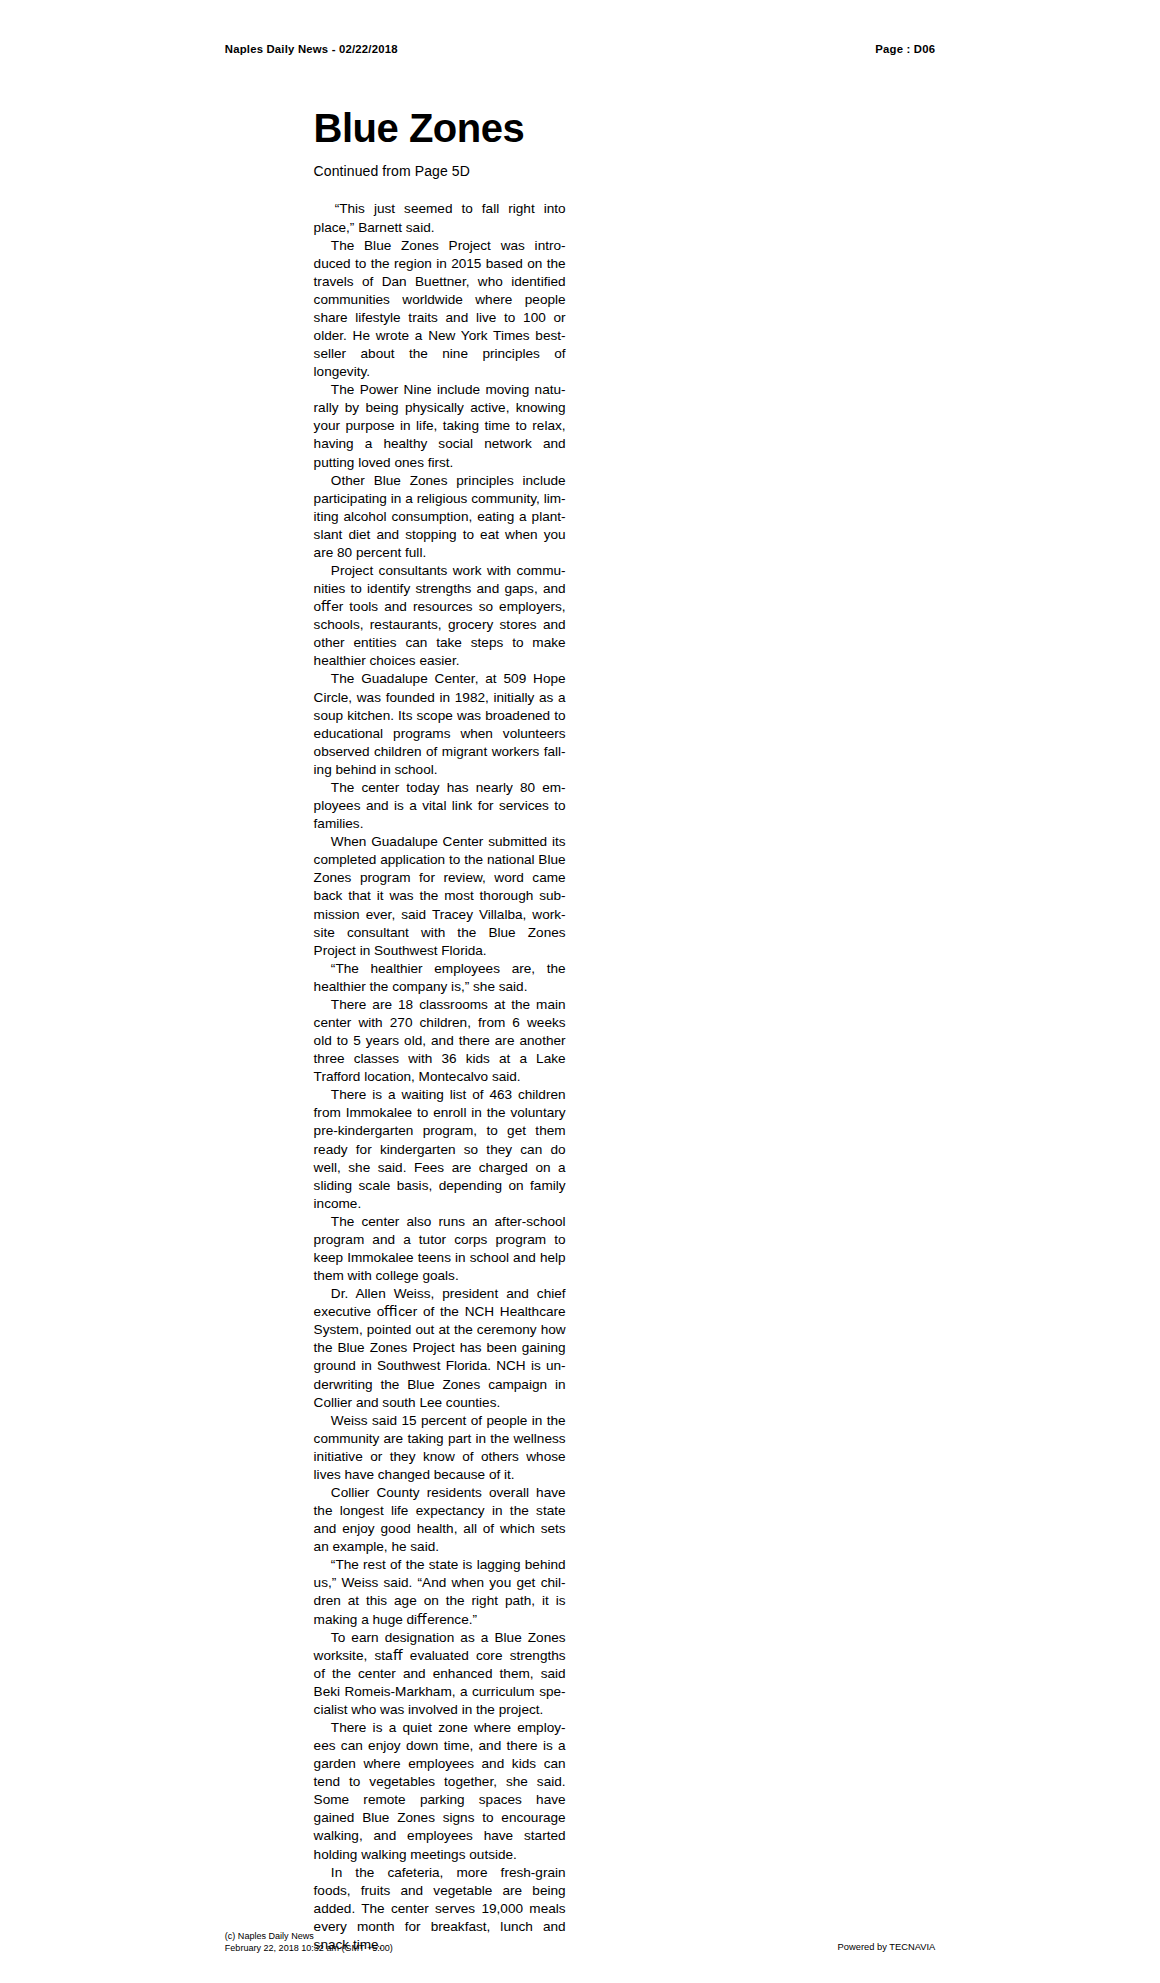Naples Daily News - 02/22/2018 Page : D06
Blue Zones
Continued from Page 5D
“This just seemed to fall right into place,” Barnett said.
The Blue Zones Project was introduced to the region in 2015 based on the travels of Dan Buettner, who identiﬁed communities worldwide where people share lifestyle traits and live to 100 or older. He wrote a New York Times bestseller about the nine principles of longevity.
The Power Nine include moving naturally by being physically active, knowing your purpose in life, taking time to relax, having a healthy social network and putting loved ones ﬁrst.
Other Blue Zones principles include participating in a religious community, limiting alcohol consumption, eating a plant-slant diet and stopping to eat when you are 80 percent full.
Project consultants work with communities to identify strengths and gaps, and oﬀer tools and resources so employers, schools, restaurants, grocery stores and other entities can take steps to make healthier choices easier.
The Guadalupe Center, at 509 Hope Circle, was founded in 1982, initially as a soup kitchen. Its scope was broadened to educational programs when volunteers observed children of migrant workers falling behind in school.
The center today has nearly 80 employees and is a vital link for services to families.
When Guadalupe Center submitted its completed application to the national Blue Zones program for review, word came back that it was the most thorough submission ever, said Tracey Villalba, worksite consultant with the Blue Zones Project in Southwest Florida.
“The healthier employees are, the healthier the company is,” she said.
There are 18 classrooms at the main center with 270 children, from 6 weeks old to 5 years old, and there are another three classes with 36 kids at a Lake Trafford location, Montecalvo said.
There is a waiting list of 463 children from Immokalee to enroll in the voluntary pre-kindergarten program, to get them ready for kindergarten so they can do well, she said. Fees are charged on a sliding scale basis, depending on family income.
The center also runs an after-school program and a tutor corps program to keep Immokalee teens in school and help them with college goals.
Dr. Allen Weiss, president and chief executive oﬃcer of the NCH Healthcare System, pointed out at the ceremony how the Blue Zones Project has been gaining ground in Southwest Florida. NCH is underwriting the Blue Zones campaign in Collier and south Lee counties.
Weiss said 15 percent of people in the community are taking part in the wellness initiative or they know of others whose lives have changed because of it.
Collier County residents overall have the longest life expectancy in the state and enjoy good health, all of which sets an example, he said.
“The rest of the state is lagging behind us,” Weiss said. “And when you get children at this age on the right path, it is making a huge diﬀerence.”
To earn designation as a Blue Zones worksite, staﬀ evaluated core strengths of the center and enhanced them, said Beki Romeis-Markham, a curriculum specialist who was involved in the project.
There is a quiet zone where employees can enjoy down time, and there is a garden where employees and kids can tend to vegetables together, she said. Some remote parking spaces have gained Blue Zones signs to encourage walking, and employees have started holding walking meetings outside.
In the cafeteria, more fresh-grain foods, fruits and vegetable are being added. The center serves 19,000 meals every month for breakfast, lunch and snack time.
(c) Naples Daily News
February 22, 2018 10:32 am (GMT +5:00)
Powered by TECNAVIA